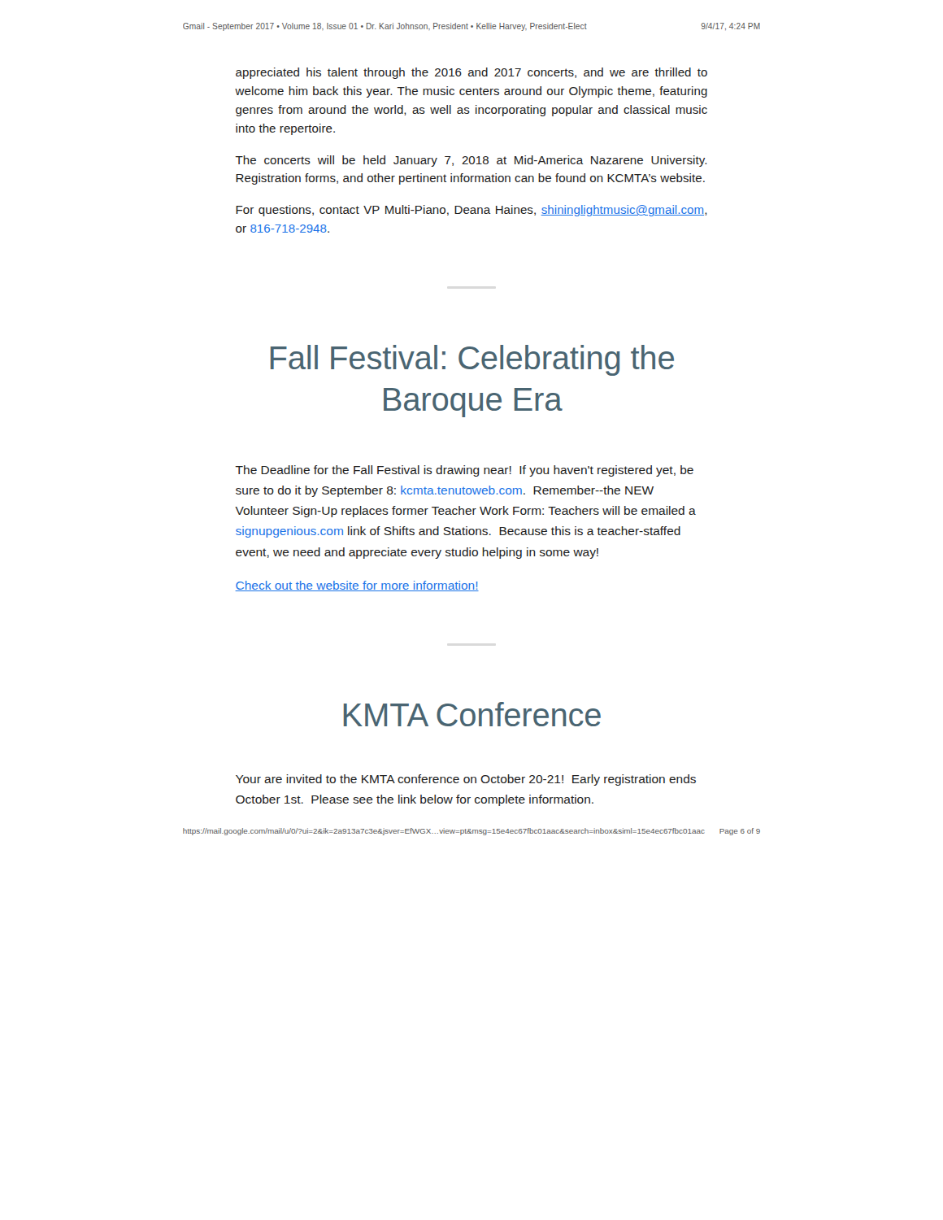Gmail - September 2017 • Volume 18, Issue 01 • Dr. Kari Johnson, President • Kellie Harvey, President-Elect
9/4/17, 4:24 PM
appreciated his talent through the 2016 and 2017 concerts, and we are thrilled to welcome him back this year. The music centers around our Olympic theme, featuring genres from around the world, as well as incorporating popular and classical music into the repertoire.
The concerts will be held January 7, 2018 at Mid-America Nazarene University. Registration forms, and other pertinent information can be found on KCMTA’s website.
For questions, contact VP Multi-Piano, Deana Haines, shininglightmusic@gmail.com, or 816-718-2948.
Fall Festival: Celebrating the Baroque Era
The Deadline for the Fall Festival is drawing near! If you haven't registered yet, be sure to do it by September 8: kcmta.tenutoweb.com. Remember--the NEW Volunteer Sign-Up replaces former Teacher Work Form: Teachers will be emailed a signupgenious.com link of Shifts and Stations. Because this is a teacher-staffed event, we need and appreciate every studio helping in some way!
Check out the website for more information!
KMTA Conference
Your are invited to the KMTA conference on October 20-21! Early registration ends October 1st. Please see the link below for complete information.
https://mail.google.com/mail/u/0/?ui=2&ik=2a913a7c3e&jsver=EfWGX…view=pt&msg=15e4ec67fbc01aac&search=inbox&siml=15e4ec67fbc01aac
Page 6 of 9